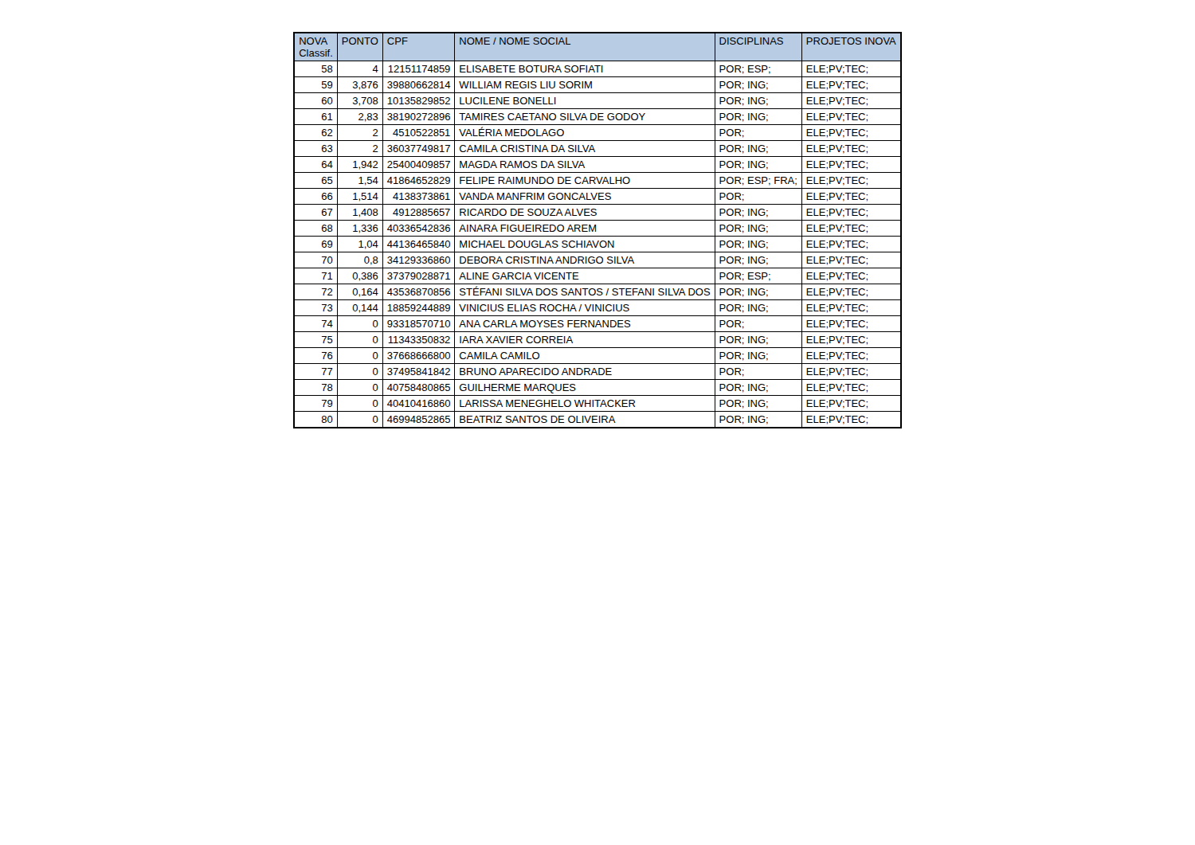| NOVA Classif. | PONTO | CPF | NOME / NOME SOCIAL | DISCIPLINAS | PROJETOS INOVA |
| --- | --- | --- | --- | --- | --- |
| 58 | 4 | 12151174859 | ELISABETE BOTURA SOFIATI | POR; ESP; | ELE;PV;TEC; |
| 59 | 3,876 | 39880662814 | WILLIAM REGIS LIU SORIM | POR; ING; | ELE;PV;TEC; |
| 60 | 3,708 | 10135829852 | LUCILENE BONELLI | POR; ING; | ELE;PV;TEC; |
| 61 | 2,83 | 38190272896 | TAMIRES CAETANO SILVA DE GODOY | POR; ING; | ELE;PV;TEC; |
| 62 | 2 | 4510522851 | VALÉRIA MEDOLAGO | POR; | ELE;PV;TEC; |
| 63 | 2 | 36037749817 | CAMILA CRISTINA DA SILVA | POR; ING; | ELE;PV;TEC; |
| 64 | 1,942 | 25400409857 | MAGDA RAMOS DA SILVA | POR; ING; | ELE;PV;TEC; |
| 65 | 1,54 | 41864652829 | FELIPE RAIMUNDO DE CARVALHO | POR; ESP; FRA; | ELE;PV;TEC; |
| 66 | 1,514 | 4138373861 | VANDA MANFRIM GONCALVES | POR; | ELE;PV;TEC; |
| 67 | 1,408 | 4912885657 | RICARDO DE SOUZA ALVES | POR; ING; | ELE;PV;TEC; |
| 68 | 1,336 | 40336542836 | AINARA FIGUEIREDO AREM | POR; ING; | ELE;PV;TEC; |
| 69 | 1,04 | 44136465840 | MICHAEL DOUGLAS SCHIAVON | POR; ING; | ELE;PV;TEC; |
| 70 | 0,8 | 34129336860 | DEBORA CRISTINA ANDRIGO SILVA | POR; ING; | ELE;PV;TEC; |
| 71 | 0,386 | 37379028871 | ALINE GARCIA VICENTE | POR; ESP; | ELE;PV;TEC; |
| 72 | 0,164 | 43536870856 | STÉFANI SILVA DOS SANTOS / STEFANI SILVA DOS | POR; ING; | ELE;PV;TEC; |
| 73 | 0,144 | 18859244889 | VINICIUS ELIAS ROCHA / VINICIUS | POR; ING; | ELE;PV;TEC; |
| 74 | 0 | 93318570710 | ANA CARLA MOYSES FERNANDES | POR; | ELE;PV;TEC; |
| 75 | 0 | 11343350832 | IARA XAVIER CORREIA | POR; ING; | ELE;PV;TEC; |
| 76 | 0 | 37668666800 | CAMILA CAMILO | POR; ING; | ELE;PV;TEC; |
| 77 | 0 | 37495841842 | BRUNO APARECIDO ANDRADE | POR; | ELE;PV;TEC; |
| 78 | 0 | 40758480865 | GUILHERME MARQUES | POR; ING; | ELE;PV;TEC; |
| 79 | 0 | 40410416860 | LARISSA MENEGHELO WHITACKER | POR; ING; | ELE;PV;TEC; |
| 80 | 0 | 46994852865 | BEATRIZ SANTOS DE OLIVEIRA | POR; ING; | ELE;PV;TEC; |